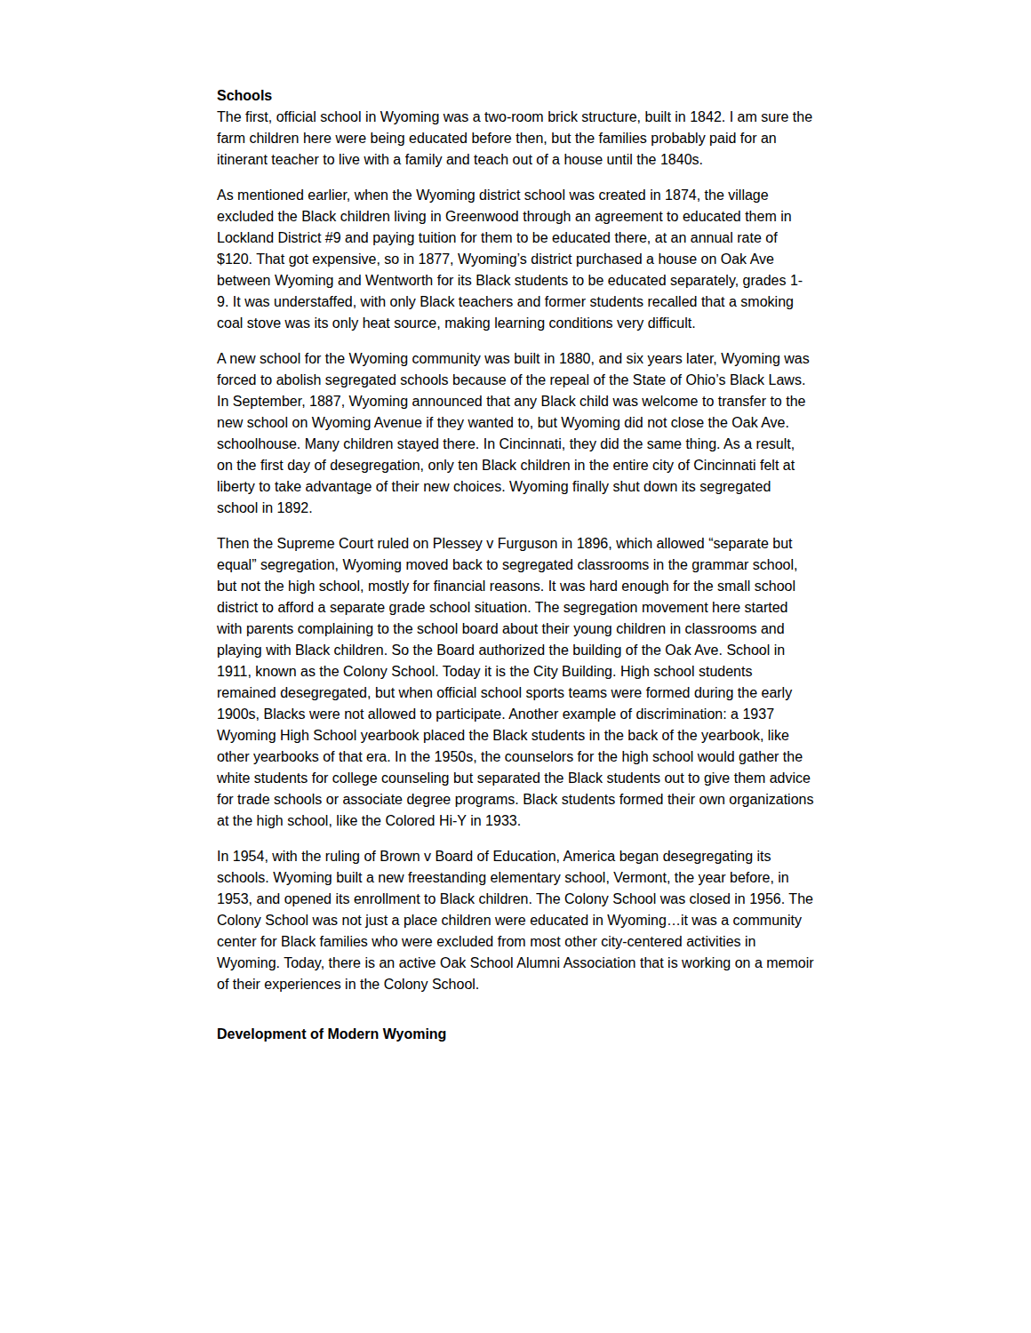Schools
The first, official school in Wyoming was a two-room brick structure, built in 1842. I am sure the farm children here were being educated before then, but the families probably paid for an itinerant teacher to live with a family and teach out of a house until the 1840s.
As mentioned earlier, when the Wyoming district school was created in 1874, the village excluded the Black children living in Greenwood through an agreement to educated them in Lockland District #9 and paying tuition for them to be educated there, at an annual rate of $120. That got expensive, so in 1877, Wyoming’s district purchased a house on Oak Ave between Wyoming and Wentworth for its Black students to be educated separately, grades 1-9. It was understaffed, with only Black teachers and former students recalled that a smoking coal stove was its only heat source, making learning conditions very difficult.
A new school for the Wyoming community was built in 1880, and six years later, Wyoming was forced to abolish segregated schools because of the repeal of the State of Ohio’s Black Laws. In September, 1887, Wyoming announced that any Black child was welcome to transfer to the new school on Wyoming Avenue if they wanted to, but Wyoming did not close the Oak Ave. schoolhouse. Many children stayed there. In Cincinnati, they did the same thing. As a result, on the first day of desegregation, only ten Black children in the entire city of Cincinnati felt at liberty to take advantage of their new choices. Wyoming finally shut down its segregated school in 1892.
Then the Supreme Court ruled on Plessey v Furguson in 1896, which allowed “separate but equal” segregation, Wyoming moved back to segregated classrooms in the grammar school, but not the high school, mostly for financial reasons. It was hard enough for the small school district to afford a separate grade school situation. The segregation movement here started with parents complaining to the school board about their young children in classrooms and playing with Black children. So the Board authorized the building of the Oak Ave. School in 1911, known as the Colony School. Today it is the City Building. High school students remained desegregated, but when official school sports teams were formed during the early 1900s, Blacks were not allowed to participate. Another example of discrimination: a 1937 Wyoming High School yearbook placed the Black students in the back of the yearbook, like other yearbooks of that era. In the 1950s, the counselors for the high school would gather the white students for college counseling but separated the Black students out to give them advice for trade schools or associate degree programs. Black students formed their own organizations at the high school, like the Colored Hi-Y in 1933.
In 1954, with the ruling of Brown v Board of Education, America began desegregating its schools. Wyoming built a new freestanding elementary school, Vermont, the year before, in 1953, and opened its enrollment to Black children. The Colony School was closed in 1956. The Colony School was not just a place children were educated in Wyoming…it was a community center for Black families who were excluded from most other city-centered activities in Wyoming. Today, there is an active Oak School Alumni Association that is working on a memoir of their experiences in the Colony School.
Development of Modern Wyoming